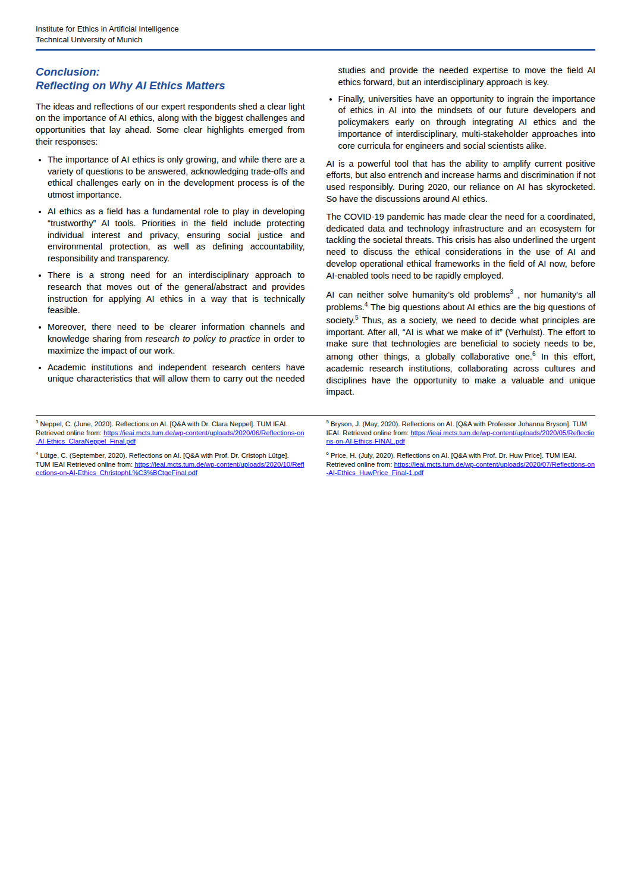Institute for Ethics in Artificial Intelligence
Technical University of Munich
Conclusion:
Reflecting on Why AI Ethics Matters
The ideas and reflections of our expert respondents shed a clear light on the importance of AI ethics, along with the biggest challenges and opportunities that lay ahead. Some clear highlights emerged from their responses:
The importance of AI ethics is only growing, and while there are a variety of questions to be answered, acknowledging trade-offs and ethical challenges early on in the development process is of the utmost importance.
AI ethics as a field has a fundamental role to play in developing “trustworthy” AI tools. Priorities in the field include protecting individual interest and privacy, ensuring social justice and environmental protection, as well as defining accountability, responsibility and transparency.
There is a strong need for an interdisciplinary approach to research that moves out of the general/abstract and provides instruction for applying AI ethics in a way that is technically feasible.
Moreover, there need to be clearer information channels and knowledge sharing from research to policy to practice in order to maximize the impact of our work.
Academic institutions and independent research centers have unique characteristics that will allow them to carry out the needed studies and provide the needed expertise to move the field AI ethics forward, but an interdisciplinary approach is key.
Finally, universities have an opportunity to ingrain the importance of ethics in AI into the mindsets of our future developers and policymakers early on through integrating AI ethics and the importance of interdisciplinary, multi-stakeholder approaches into core curricula for engineers and social scientists alike.
AI is a powerful tool that has the ability to amplify current positive efforts, but also entrench and increase harms and discrimination if not used responsibly. During 2020, our reliance on AI has skyrocketed. So have the discussions around AI ethics.
The COVID-19 pandemic has made clear the need for a coordinated, dedicated data and technology infrastructure and an ecosystem for tackling the societal threats. This crisis has also underlined the urgent need to discuss the ethical considerations in the use of AI and develop operational ethical frameworks in the field of AI now, before AI-enabled tools need to be rapidly employed.
AI can neither solve humanity’s old problems3 , nor humanity's all problems.4 The big questions about AI ethics are the big questions of society.5 Thus, as a society, we need to decide what principles are important. After all, “AI is what we make of it” (Verhulst). The effort to make sure that technologies are beneficial to society needs to be, among other things, a globally collaborative one.6 In this effort, academic research institutions, collaborating across cultures and disciplines have the opportunity to make a valuable and unique impact.
3 Neppel, C. (June, 2020). Reflections on AI. [Q&A with Dr. Clara Neppel]. TUM IEAI. Retrieved online from: https://ieai.mcts.tum.de/wp-content/uploads/2020/06/Reflections-on-AI-Ethics_ClaraNeppel_Final.pdf
4 Lütge, C. (September, 2020). Reflections on AI. [Q&A with Prof. Dr. Cristoph Lütge]. TUM IEAI Retrieved online from: https://ieai.mcts.tum.de/wp-content/uploads/2020/10/Reflections-on-AI-Ethics_ChristophL%C3%BCtgeFinal.pdf
5 Bryson, J. (May, 2020). Reflections on AI. [Q&A with Professor Johanna Bryson]. TUM IEAI. Retrieved online from: https://ieai.mcts.tum.de/wp-content/uploads/2020/05/Reflections-on-AI-Ethics-FINAL.pdf
6 Price, H. (July, 2020). Reflections on AI. [Q&A with Prof. Dr. Huw Price]. TUM IEAI. Retrieved online from: https://ieai.mcts.tum.de/wp-content/uploads/2020/07/Reflections-on-AI-Ethics_HuwPrice_Final-1.pdf